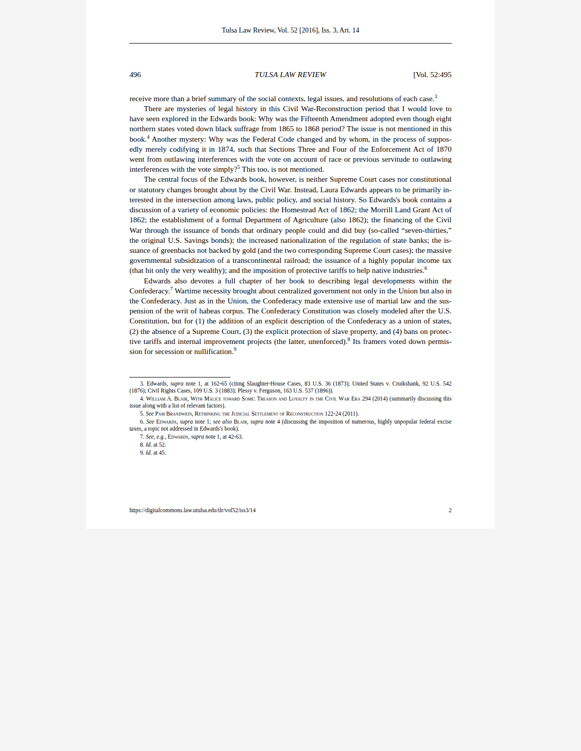Tulsa Law Review, Vol. 52 [2016], Iss. 3, Art. 14
496
TULSA LAW REVIEW
[Vol. 52:495
receive more than a brief summary of the social contexts, legal issues, and resolutions of each case.3
There are mysteries of legal history in this Civil War-Reconstruction period that I would love to have seen explored in the Edwards book: Why was the Fifteenth Amendment adopted even though eight northern states voted down black suffrage from 1865 to 1868 period? The issue is not mentioned in this book.4 Another mystery: Why was the Federal Code changed and by whom, in the process of supposedly merely codifying it in 1874, such that Sections Three and Four of the Enforcement Act of 1870 went from outlawing interferences with the vote on account of race or previous servitude to outlawing interferences with the vote simply?5 This too, is not mentioned.
The central focus of the Edwards book, however, is neither Supreme Court cases nor constitutional or statutory changes brought about by the Civil War. Instead, Laura Edwards appears to be primarily interested in the intersection among laws, public policy, and social history. So Edwards's book contains a discussion of a variety of economic policies: the Homestead Act of 1862; the Morrill Land Grant Act of 1862; the establishment of a formal Department of Agriculture (also 1862); the financing of the Civil War through the issuance of bonds that ordinary people could and did buy (so-called “seven-thirties,” the original U.S. Savings bonds); the increased nationalization of the regulation of state banks; the issuance of greenbacks not backed by gold (and the two corresponding Supreme Court cases); the massive governmental subsidization of a transcontinental railroad; the issuance of a highly popular income tax (that hit only the very wealthy); and the imposition of protective tariffs to help native industries.6
Edwards also devotes a full chapter of her book to describing legal developments within the Confederacy.7 Wartime necessity brought about centralized government not only in the Union but also in the Confederacy. Just as in the Union, the Confederacy made extensive use of martial law and the suspension of the writ of habeas corpus. The Confederacy Constitution was closely modeled after the U.S. Constitution, but for (1) the addition of an explicit description of the Confederacy as a union of states, (2) the absence of a Supreme Court, (3) the explicit protection of slave property, and (4) bans on protective tariffs and internal improvement projects (the latter, unenforced).8 Its framers voted down permission for secession or nullification.9
3. Edwards, supra note 1, at 162-65 (citing Slaughter-House Cases, 83 U.S. 36 (1873); United States v. Cruikshank, 92 U.S. 542 (1876); Civil Rights Cases, 109 U.S. 3 (1883); Plessy v. Ferguson, 163 U.S. 537 (1896)).
4. William A. Blair, With Malice toward Some: Treason and Loyalty in the Civil War Era 294 (2014) (summarily discussing this issue along with a list of relevant factors).
5. See Pam Brandwein, Rethinking the Judicial Settlement of Reconstruction 122-24 (2011).
6. See Edwards, supra note 1; see also Blair, supra note 4 (discussing the imposition of numerous, highly unpopular federal excise taxes, a topic not addressed in Edwards's book).
7. See, e.g., Edwards, supra note 1, at 42-63.
8. Id. at 52.
9. Id. at 45.
https://digitalcommons.law.utulsa.edu/tlr/vol52/iss3/14 2